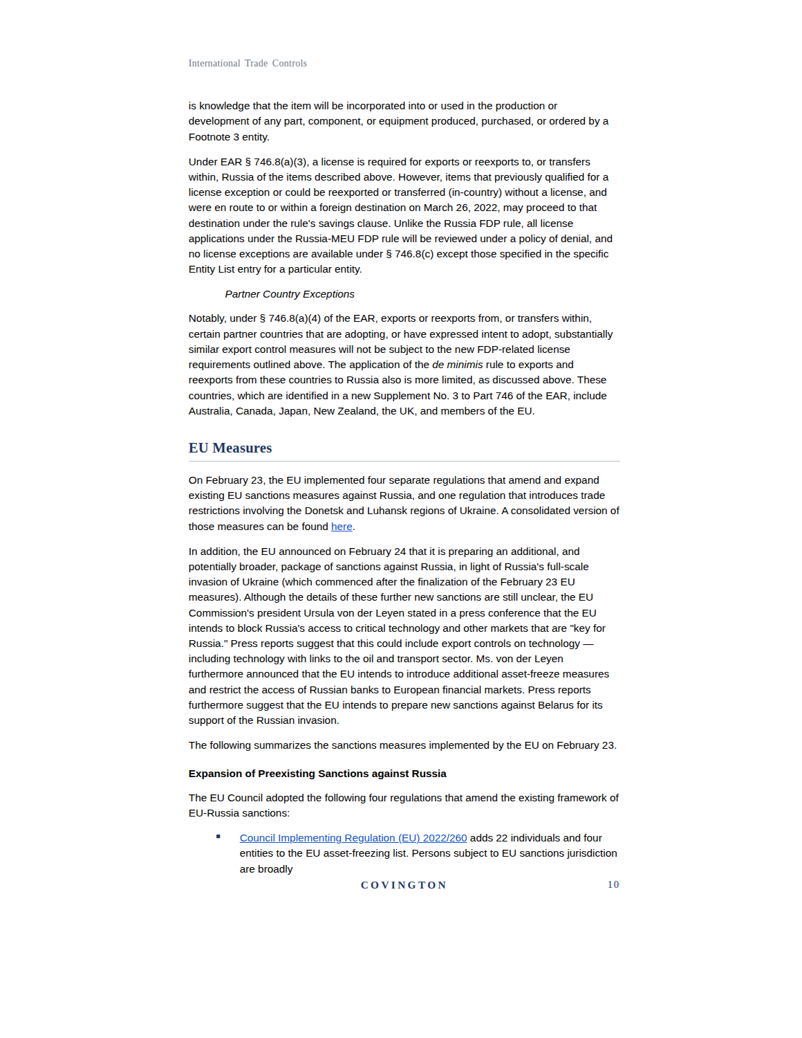International Trade Controls
is knowledge that the item will be incorporated into or used in the production or development of any part, component, or equipment produced, purchased, or ordered by a Footnote 3 entity.
Under EAR § 746.8(a)(3), a license is required for exports or reexports to, or transfers within, Russia of the items described above. However, items that previously qualified for a license exception or could be reexported or transferred (in-country) without a license, and were en route to or within a foreign destination on March 26, 2022, may proceed to that destination under the rule's savings clause. Unlike the Russia FDP rule, all license applications under the Russia-MEU FDP rule will be reviewed under a policy of denial, and no license exceptions are available under § 746.8(c) except those specified in the specific Entity List entry for a particular entity.
Partner Country Exceptions
Notably, under § 746.8(a)(4) of the EAR, exports or reexports from, or transfers within, certain partner countries that are adopting, or have expressed intent to adopt, substantially similar export control measures will not be subject to the new FDP-related license requirements outlined above. The application of the de minimis rule to exports and reexports from these countries to Russia also is more limited, as discussed above. These countries, which are identified in a new Supplement No. 3 to Part 746 of the EAR, include Australia, Canada, Japan, New Zealand, the UK, and members of the EU.
EU Measures
On February 23, the EU implemented four separate regulations that amend and expand existing EU sanctions measures against Russia, and one regulation that introduces trade restrictions involving the Donetsk and Luhansk regions of Ukraine. A consolidated version of those measures can be found here.
In addition, the EU announced on February 24 that it is preparing an additional, and potentially broader, package of sanctions against Russia, in light of Russia's full-scale invasion of Ukraine (which commenced after the finalization of the February 23 EU measures). Although the details of these further new sanctions are still unclear, the EU Commission's president Ursula von der Leyen stated in a press conference that the EU intends to block Russia's access to critical technology and other markets that are "key for Russia." Press reports suggest that this could include export controls on technology — including technology with links to the oil and transport sector. Ms. von der Leyen furthermore announced that the EU intends to introduce additional asset-freeze measures and restrict the access of Russian banks to European financial markets. Press reports furthermore suggest that the EU intends to prepare new sanctions against Belarus for its support of the Russian invasion.
The following summarizes the sanctions measures implemented by the EU on February 23.
Expansion of Preexisting Sanctions against Russia
The EU Council adopted the following four regulations that amend the existing framework of EU-Russia sanctions:
Council Implementing Regulation (EU) 2022/260 adds 22 individuals and four entities to the EU asset-freezing list. Persons subject to EU sanctions jurisdiction are broadly
COVINGTON 10